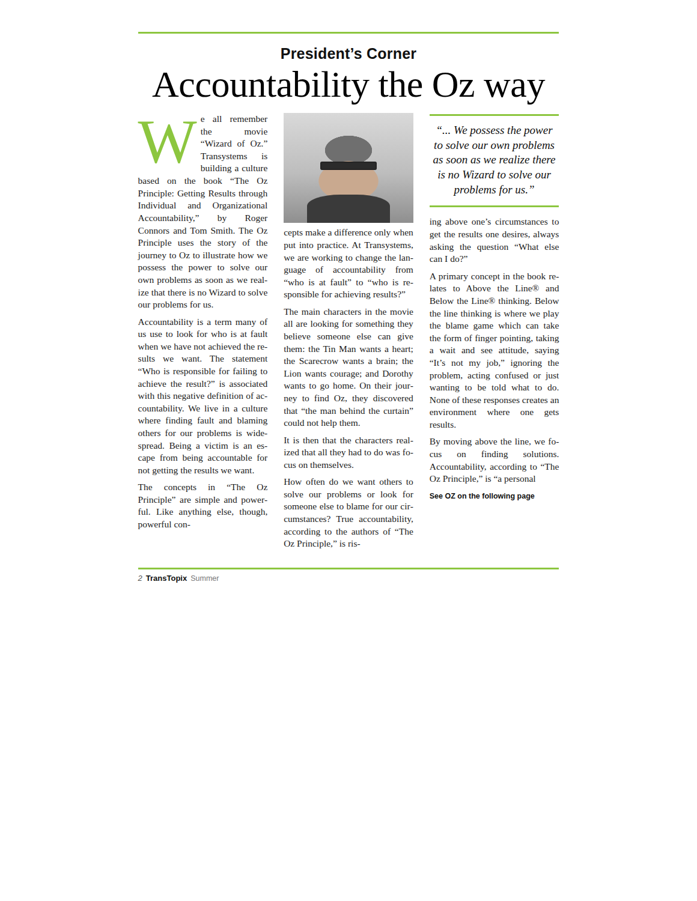President’s Corner
Accountability the Oz way
We all remember the movie “Wizard of Oz.” Transystems is building a culture based on the book “The Oz Principle: Getting Results through Individual and Organizational Accountability,” by Roger Connors and Tom Smith. The Oz Principle uses the story of the journey to Oz to illustrate how we possess the power to solve our own problems as soon as we realize that there is no Wizard to solve our problems for us.
Accountability is a term many of us use to look for who is at fault when we have not achieved the results we want. The statement “Who is responsible for failing to achieve the result?” is associated with this negative definition of accountability. We live in a culture where finding fault and blaming others for our problems is widespread. Being a victim is an escape from being accountable for not getting the results we want.
The concepts in “The Oz Principle” are simple and powerful. Like anything else, though, powerful con-
cepts make a difference only when put into practice. At Transystems, we are working to change the language of accountability from “who is at fault” to “who is responsible for achieving results?”
The main characters in the movie all are looking for something they believe someone else can give them: the Tin Man wants a heart; the Scarecrow wants a brain; the Lion wants courage; and Dorothy wants to go home. On their journey to find Oz, they discovered that “the man behind the curtain” could not help them.
It is then that the characters realized that all they had to do was focus on themselves.
How often do we want others to solve our problems or look for someone else to blame for our circumstances? True accountability, according to the authors of “The Oz Principle,” is ris-
“... We possess the power to solve our own problems as soon as we realize there is no Wizard to solve our problems for us.”
ing above one’s circumstances to get the results one desires, always asking the question “What else can I do?”
A primary concept in the book relates to Above the Line® and Below the Line® thinking. Below the line thinking is where we play the blame game which can take the form of finger pointing, taking a wait and see attitude, saying “It’s not my job,” ignoring the problem, acting confused or just wanting to be told what to do. None of these responses creates an environment where one gets results.
By moving above the line, we focus on finding solutions. Accountability, according to “The Oz Principle,” is “a personal
See OZ on the following page
2 TransTopix Summer